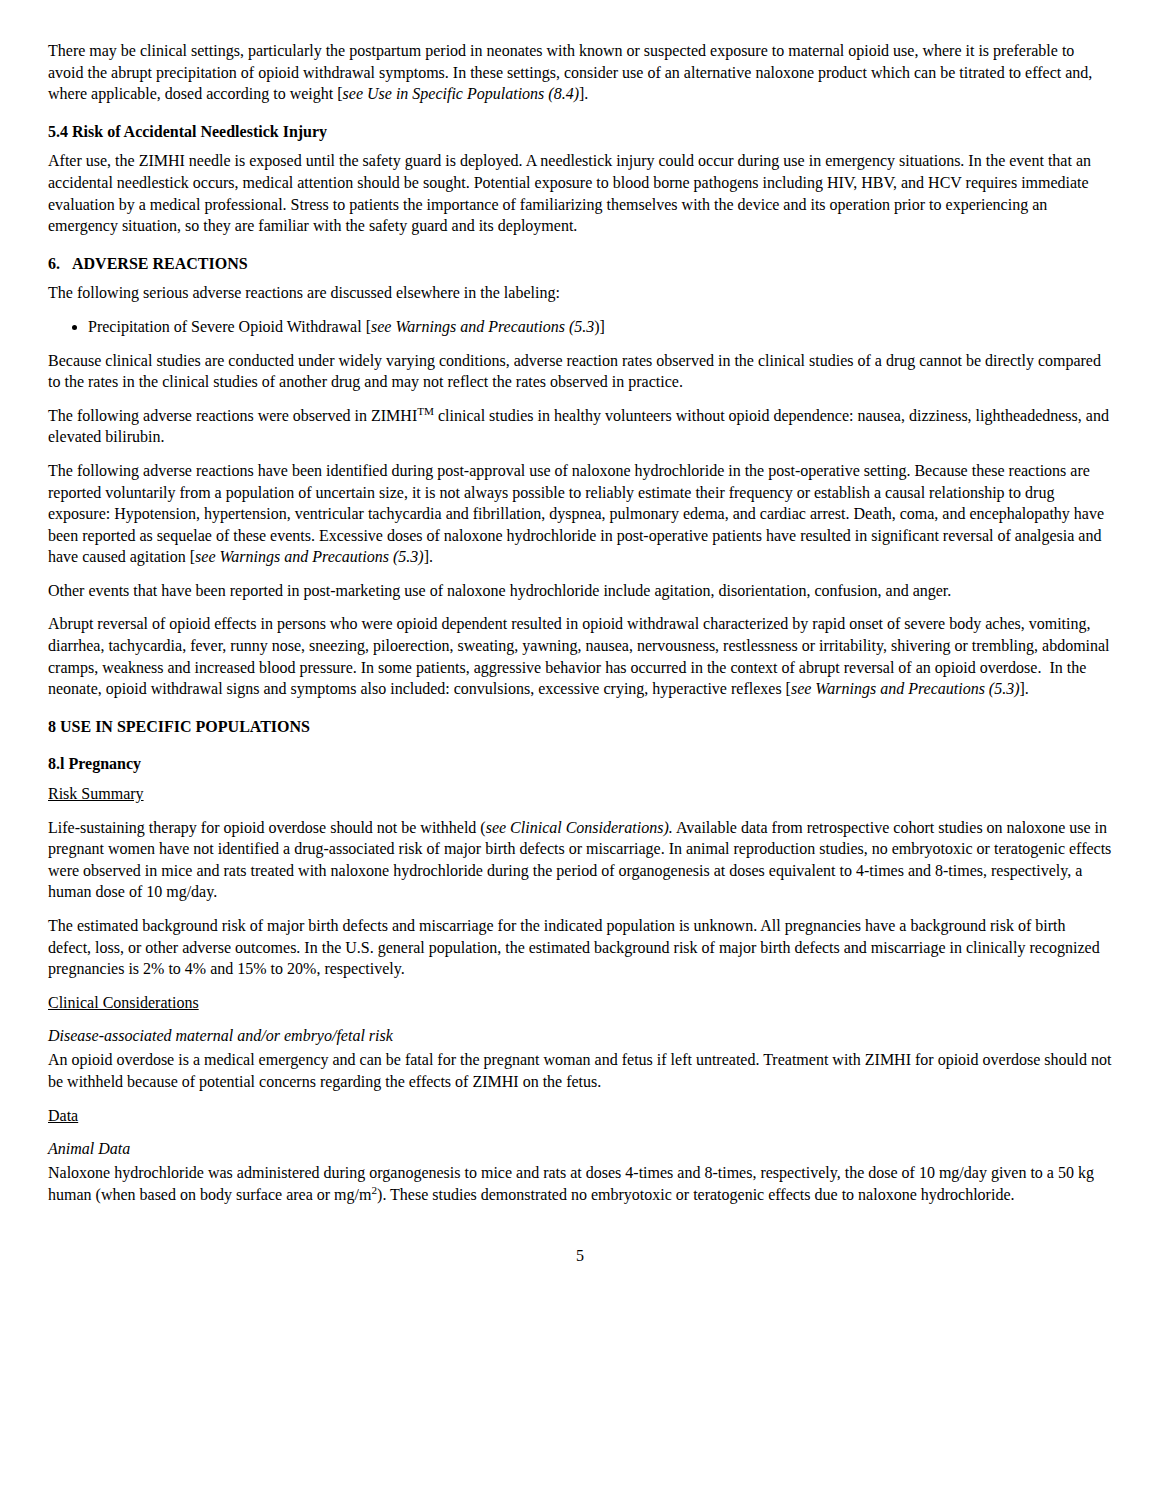There may be clinical settings, particularly the postpartum period in neonates with known or suspected exposure to maternal opioid use, where it is preferable to avoid the abrupt precipitation of opioid withdrawal symptoms. In these settings, consider use of an alternative naloxone product which can be titrated to effect and, where applicable, dosed according to weight [see Use in Specific Populations (8.4)].
5.4 Risk of Accidental Needlestick Injury
After use, the ZIMHI needle is exposed until the safety guard is deployed. A needlestick injury could occur during use in emergency situations. In the event that an accidental needlestick occurs, medical attention should be sought. Potential exposure to blood borne pathogens including HIV, HBV, and HCV requires immediate evaluation by a medical professional. Stress to patients the importance of familiarizing themselves with the device and its operation prior to experiencing an emergency situation, so they are familiar with the safety guard and its deployment.
6. ADVERSE REACTIONS
The following serious adverse reactions are discussed elsewhere in the labeling:
Precipitation of Severe Opioid Withdrawal [see Warnings and Precautions (5.3)]
Because clinical studies are conducted under widely varying conditions, adverse reaction rates observed in the clinical studies of a drug cannot be directly compared to the rates in the clinical studies of another drug and may not reflect the rates observed in practice.
The following adverse reactions were observed in ZIMHITM clinical studies in healthy volunteers without opioid dependence: nausea, dizziness, lightheadedness, and elevated bilirubin.
The following adverse reactions have been identified during post-approval use of naloxone hydrochloride in the post-operative setting. Because these reactions are reported voluntarily from a population of uncertain size, it is not always possible to reliably estimate their frequency or establish a causal relationship to drug exposure: Hypotension, hypertension, ventricular tachycardia and fibrillation, dyspnea, pulmonary edema, and cardiac arrest. Death, coma, and encephalopathy have been reported as sequelae of these events. Excessive doses of naloxone hydrochloride in post-operative patients have resulted in significant reversal of analgesia and have caused agitation [see Warnings and Precautions (5.3)].
Other events that have been reported in post-marketing use of naloxone hydrochloride include agitation, disorientation, confusion, and anger.
Abrupt reversal of opioid effects in persons who were opioid dependent resulted in opioid withdrawal characterized by rapid onset of severe body aches, vomiting, diarrhea, tachycardia, fever, runny nose, sneezing, piloerection, sweating, yawning, nausea, nervousness, restlessness or irritability, shivering or trembling, abdominal cramps, weakness and increased blood pressure. In some patients, aggressive behavior has occurred in the context of abrupt reversal of an opioid overdose. In the neonate, opioid withdrawal signs and symptoms also included: convulsions, excessive crying, hyperactive reflexes [see Warnings and Precautions (5.3)].
8 USE IN SPECIFIC POPULATIONS
8.l Pregnancy
Risk Summary
Life-sustaining therapy for opioid overdose should not be withheld (see Clinical Considerations). Available data from retrospective cohort studies on naloxone use in pregnant women have not identified a drug-associated risk of major birth defects or miscarriage. In animal reproduction studies, no embryotoxic or teratogenic effects were observed in mice and rats treated with naloxone hydrochloride during the period of organogenesis at doses equivalent to 4-times and 8-times, respectively, a human dose of 10 mg/day.
The estimated background risk of major birth defects and miscarriage for the indicated population is unknown. All pregnancies have a background risk of birth defect, loss, or other adverse outcomes. In the U.S. general population, the estimated background risk of major birth defects and miscarriage in clinically recognized pregnancies is 2% to 4% and 15% to 20%, respectively.
Clinical Considerations
Disease-associated maternal and/or embryo/fetal risk
An opioid overdose is a medical emergency and can be fatal for the pregnant woman and fetus if left untreated. Treatment with ZIMHI for opioid overdose should not be withheld because of potential concerns regarding the effects of ZIMHI on the fetus.
Data
Animal Data
Naloxone hydrochloride was administered during organogenesis to mice and rats at doses 4-times and 8-times, respectively, the dose of 10 mg/day given to a 50 kg human (when based on body surface area or mg/m2). These studies demonstrated no embryotoxic or teratogenic effects due to naloxone hydrochloride.
5